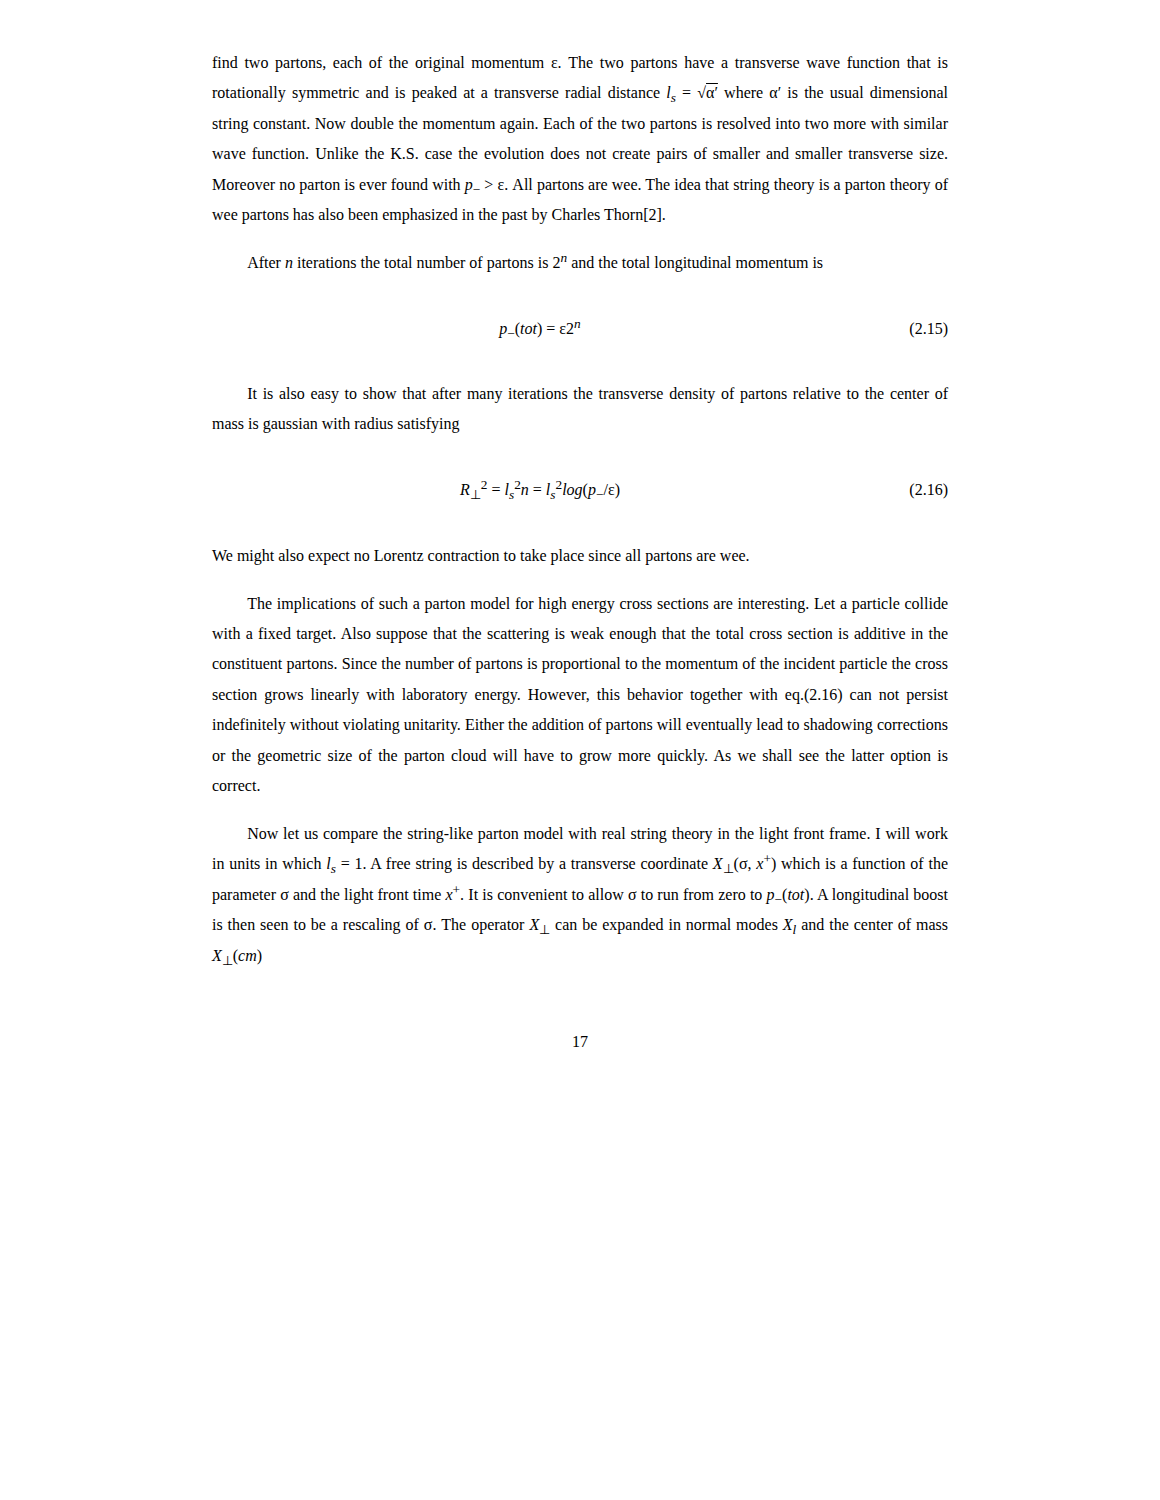find two partons, each of the original momentum ε. The two partons have a transverse wave function that is rotationally symmetric and is peaked at a transverse radial distance ls = √α′ where α′ is the usual dimensional string constant. Now double the momentum again. Each of the two partons is resolved into two more with similar wave function. Unlike the K.S. case the evolution does not create pairs of smaller and smaller transverse size. Moreover no parton is ever found with p− > ε. All partons are wee. The idea that string theory is a parton theory of wee partons has also been emphasized in the past by Charles Thorn[2].
After n iterations the total number of partons is 2n and the total longitudinal momentum is
p−(tot) = ε2n
(2.15)
It is also easy to show that after many iterations the transverse density of partons relative to the center of mass is gaussian with radius satisfying
R⊥2 = ls2n = ls2log(p−/ε)
(2.16)
We might also expect no Lorentz contraction to take place since all partons are wee.
The implications of such a parton model for high energy cross sections are interesting. Let a particle collide with a fixed target. Also suppose that the scattering is weak enough that the total cross section is additive in the constituent partons. Since the number of partons is proportional to the momentum of the incident particle the cross section grows linearly with laboratory energy. However, this behavior together with eq.(2.16) can not persist indefinitely without violating unitarity. Either the addition of partons will eventually lead to shadowing corrections or the geometric size of the parton cloud will have to grow more quickly. As we shall see the latter option is correct.
Now let us compare the string-like parton model with real string theory in the light front frame. I will work in units in which ls = 1. A free string is described by a transverse coordinate X⊥(σ, x+) which is a function of the parameter σ and the light front time x+. It is convenient to allow σ to run from zero to p−(tot). A longitudinal boost is then seen to be a rescaling of σ. The operator X⊥ can be expanded in normal modes Xl and the center of mass X⊥(cm)
17